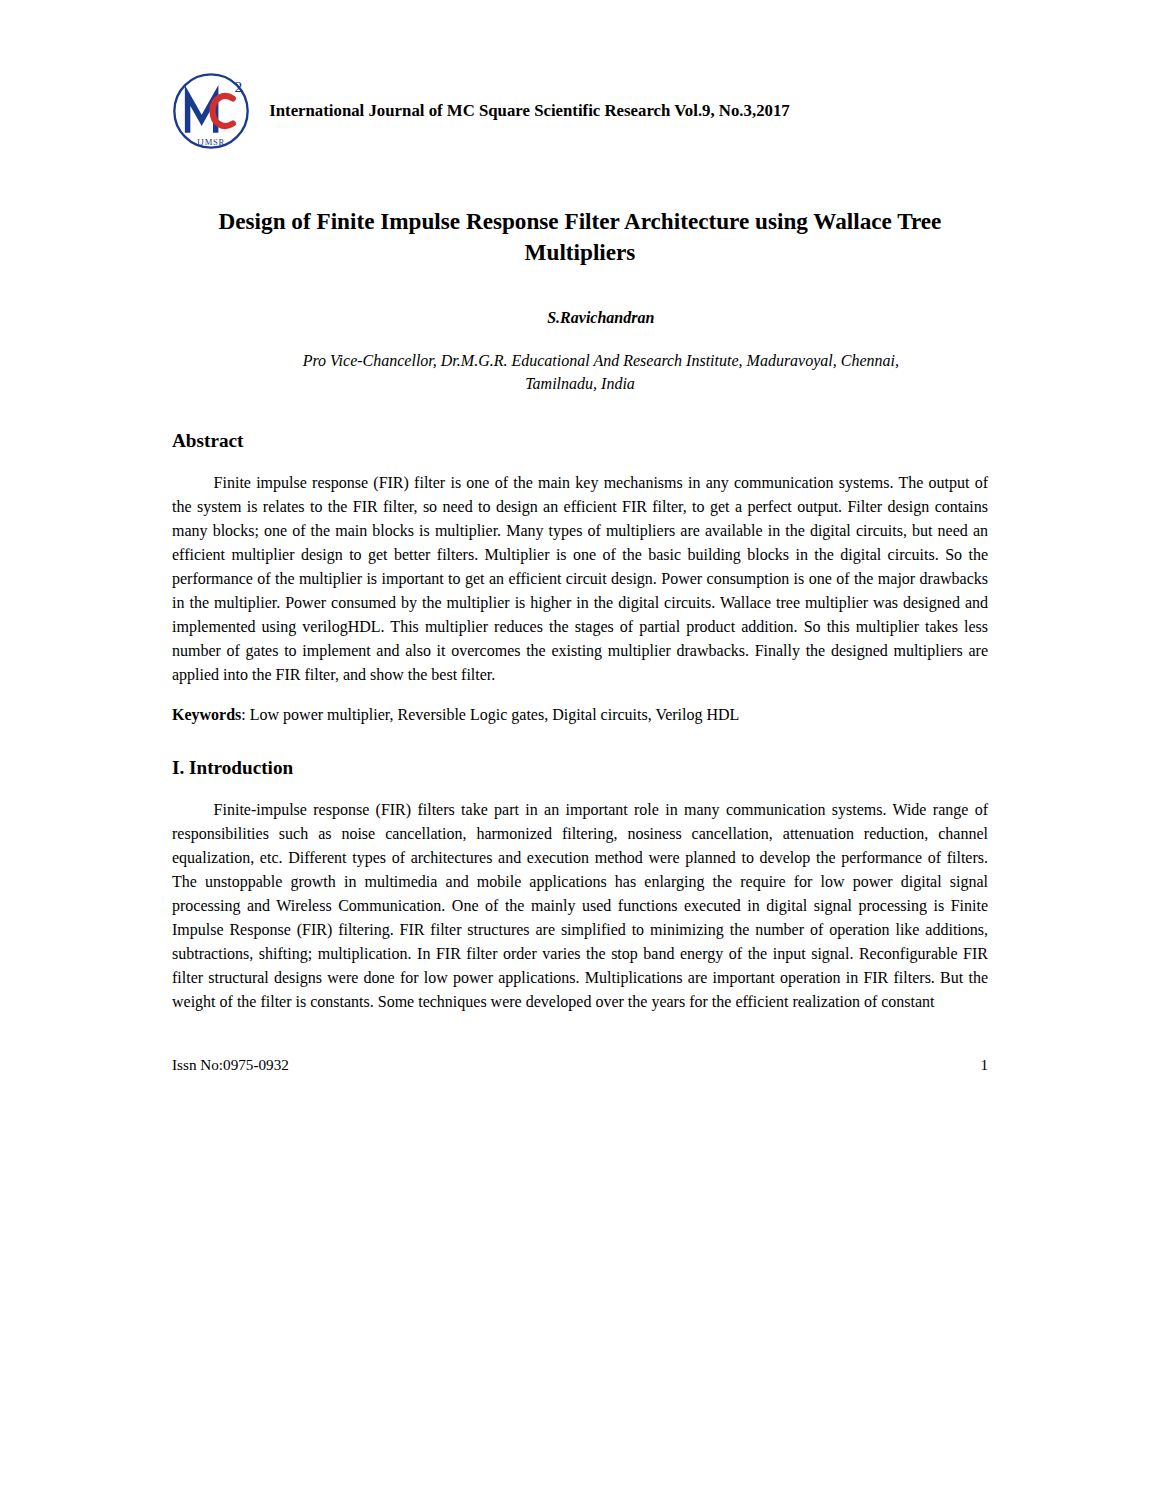2 IJMSR
International Journal of MC Square Scientific Research Vol.9, No.3,2017
Design of Finite Impulse Response Filter Architecture using Wallace Tree Multipliers
S.Ravichandran
Pro Vice-Chancellor, Dr.M.G.R. Educational And Research Institute, Maduravoyal, Chennai,
Tamilnadu, India
Abstract
Finite impulse response (FIR) filter is one of the main key mechanisms in any communication systems. The output of the system is relates to the FIR filter, so need to design an efficient FIR filter, to get a perfect output. Filter design contains many blocks; one of the main blocks is multiplier. Many types of multipliers are available in the digital circuits, but need an efficient multiplier design to get better filters. Multiplier is one of the basic building blocks in the digital circuits. So the performance of the multiplier is important to get an efficient circuit design. Power consumption is one of the major drawbacks in the multiplier. Power consumed by the multiplier is higher in the digital circuits. Wallace tree multiplier was designed and implemented using verilogHDL. This multiplier reduces the stages of partial product addition. So this multiplier takes less number of gates to implement and also it overcomes the existing multiplier drawbacks. Finally the designed multipliers are applied into the FIR filter, and show the best filter.
Keywords: Low power multiplier, Reversible Logic gates, Digital circuits, Verilog HDL
I. Introduction
Finite-impulse response (FIR) filters take part in an important role in many communication systems. Wide range of responsibilities such as noise cancellation, harmonized filtering, nosiness cancellation, attenuation reduction, channel equalization, etc. Different types of architectures and execution method were planned to develop the performance of filters. The unstoppable growth in multimedia and mobile applications has enlarging the require for low power digital signal processing and Wireless Communication. One of the mainly used functions executed in digital signal processing is Finite Impulse Response (FIR) filtering. FIR filter structures are simplified to minimizing the number of operation like additions, subtractions, shifting; multiplication. In FIR filter order varies the stop band energy of the input signal. Reconfigurable FIR filter structural designs were done for low power applications. Multiplications are important operation in FIR filters. But the weight of the filter is constants. Some techniques were developed over the years for the efficient realization of constant
Issn No:0975-0932
1